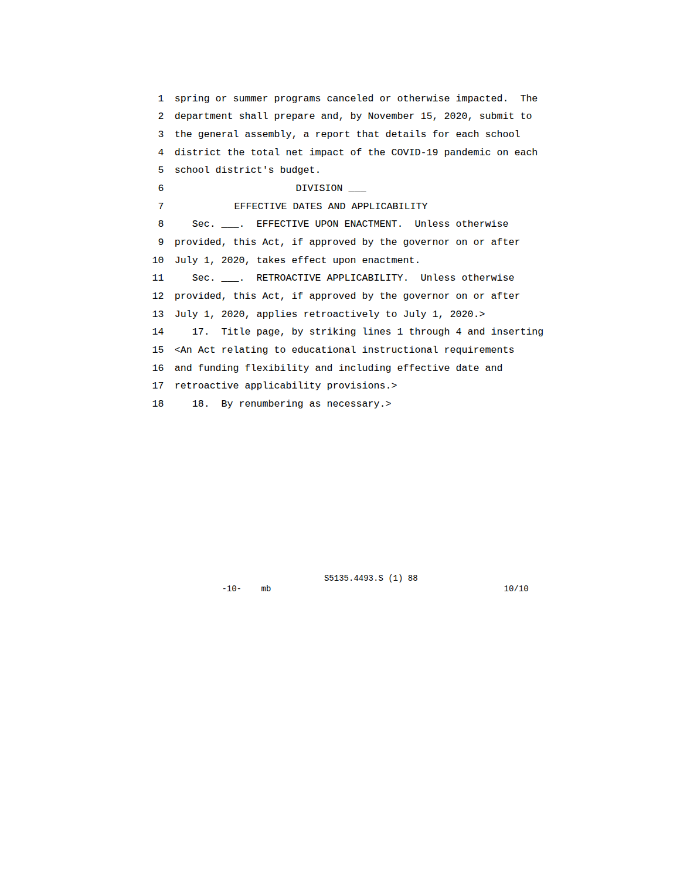| 1 | spring or summer programs canceled or otherwise impacted. The |
| 2 | department shall prepare and, by November 15, 2020, submit to |
| 3 | the general assembly, a report that details for each school |
| 4 | district the total net impact of the COVID-19 pandemic on each |
| 5 | school district's budget. |
| 6 | DIVISION ___ |
| 7 | EFFECTIVE DATES AND APPLICABILITY |
| 8 | Sec. ___. EFFECTIVE UPON ENACTMENT. Unless otherwise |
| 9 | provided, this Act, if approved by the governor on or after |
| 10 | July 1, 2020, takes effect upon enactment. |
| 11 | Sec. ___. RETROACTIVE APPLICABILITY. Unless otherwise |
| 12 | provided, this Act, if approved by the governor on or after |
| 13 | July 1, 2020, applies retroactively to July 1, 2020.> |
| 14 | 17. Title page, by striking lines 1 through 4 and inserting |
| 15 | <An Act relating to educational instructional requirements |
| 16 | and funding flexibility and including effective date and |
| 17 | retroactive applicability provisions.> |
| 18 | 18. By renumbering as necessary.> |
S5135.4493.S (1) 88
-10-
mb
10/10